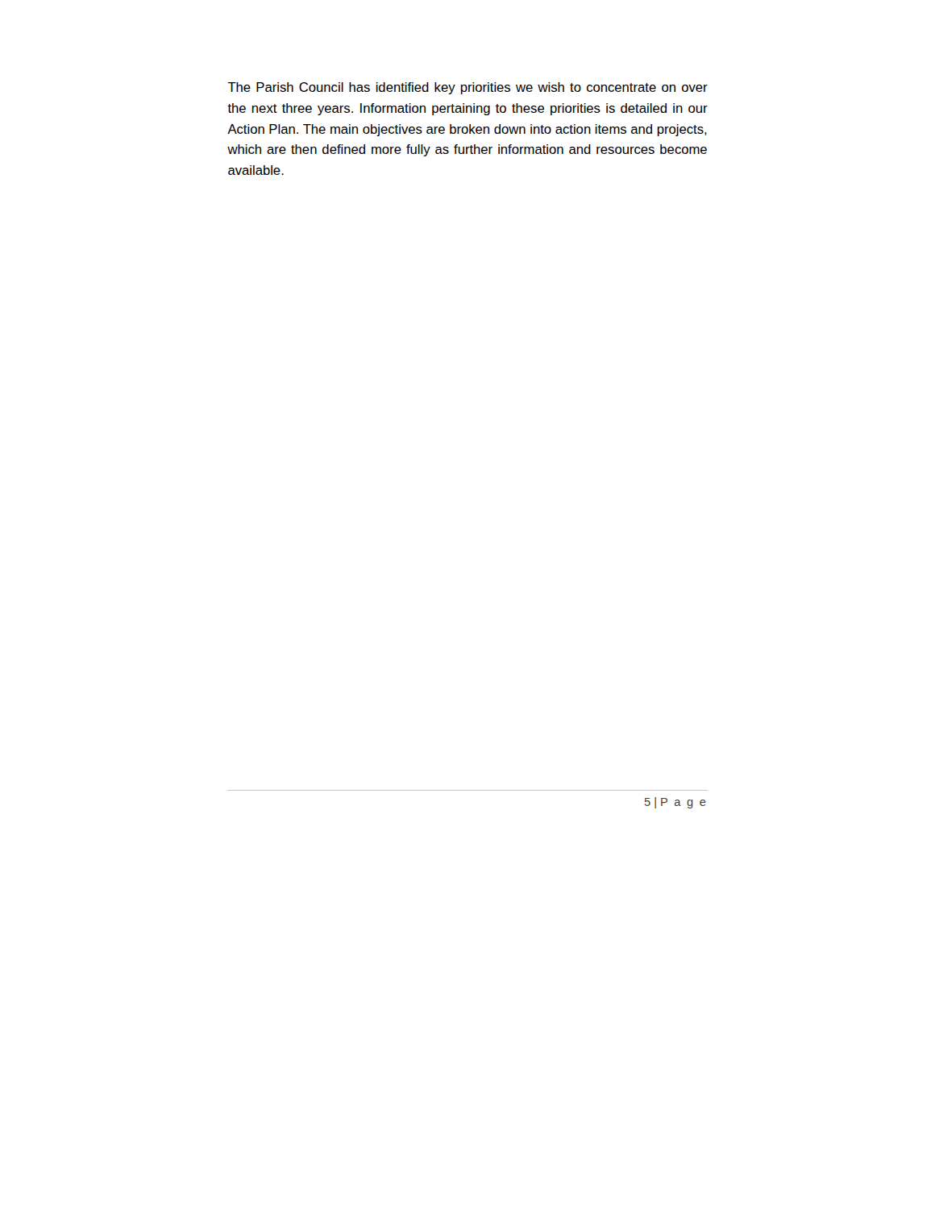The Parish Council has identified key priorities we wish to concentrate on over the next three years. Information pertaining to these priorities is detailed in our Action Plan. The main objectives are broken down into action items and projects, which are then defined more fully as further information and resources become available.
5 | P a g e